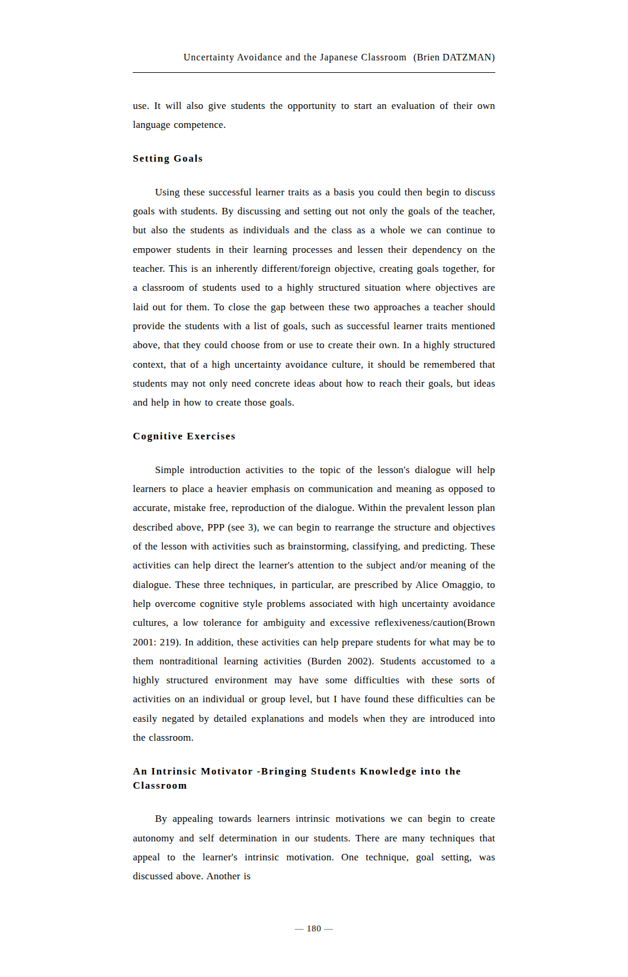(Brien DATZMAN) Uncertainty Avoidance and the Japanese Classroom
use. It will also give students the opportunity to start an evaluation of their own language competence.
Setting Goals
Using these successful learner traits as a basis you could then begin to discuss goals with students. By discussing and setting out not only the goals of the teacher, but also the students as individuals and the class as a whole we can continue to empower students in their learning processes and lessen their dependency on the teacher. This is an inherently different/foreign objective, creating goals together, for a classroom of students used to a highly structured situation where objectives are laid out for them. To close the gap between these two approaches a teacher should provide the students with a list of goals, such as successful learner traits mentioned above, that they could choose from or use to create their own. In a highly structured context, that of a high uncertainty avoidance culture, it should be remembered that students may not only need concrete ideas about how to reach their goals, but ideas and help in how to create those goals.
Cognitive Exercises
Simple introduction activities to the topic of the lesson's dialogue will help learners to place a heavier emphasis on communication and meaning as opposed to accurate, mistake free, reproduction of the dialogue. Within the prevalent lesson plan described above, PPP (see 3), we can begin to rearrange the structure and objectives of the lesson with activities such as brainstorming, classifying, and predicting. These activities can help direct the learner's attention to the subject and/or meaning of the dialogue. These three techniques, in particular, are prescribed by Alice Omaggio, to help overcome cognitive style problems associated with high uncertainty avoidance cultures, a low tolerance for ambiguity and excessive reflexiveness/caution(Brown 2001: 219). In addition, these activities can help prepare students for what may be to them nontraditional learning activities (Burden 2002). Students accustomed to a highly structured environment may have some difficulties with these sorts of activities on an individual or group level, but I have found these difficulties can be easily negated by detailed explanations and models when they are introduced into the classroom.
An Intrinsic Motivator -Bringing Students Knowledge into the Classroom
By appealing towards learners intrinsic motivations we can begin to create autonomy and self determination in our students. There are many techniques that appeal to the learner's intrinsic motivation. One technique, goal setting, was discussed above. Another is
— 180 —